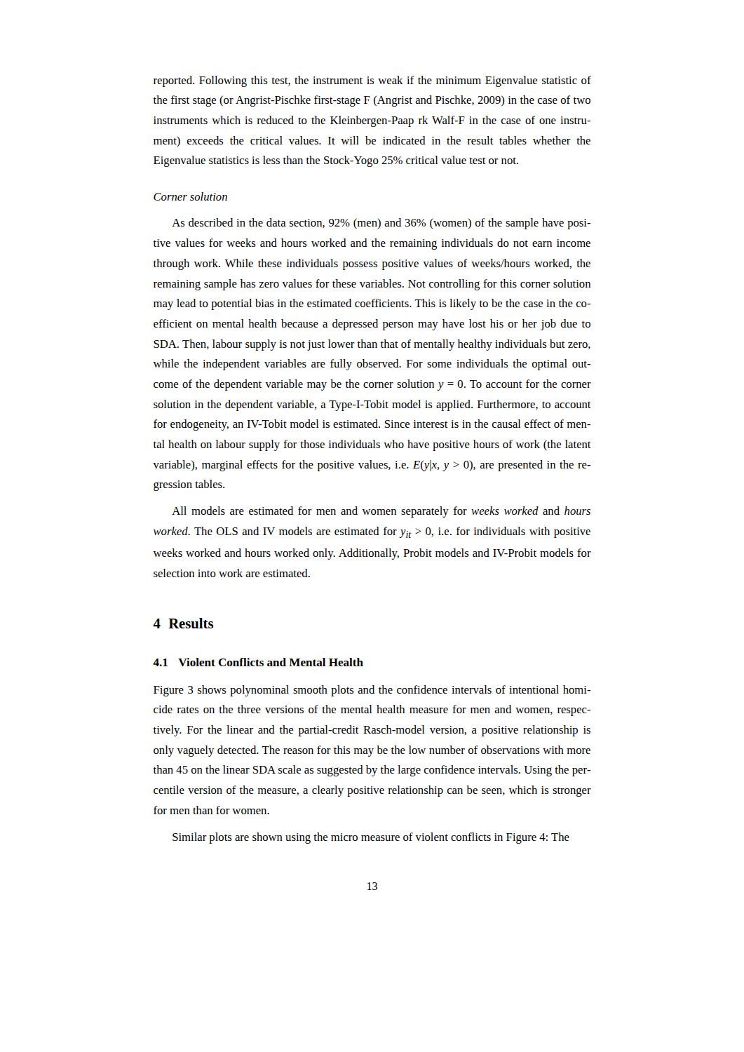reported. Following this test, the instrument is weak if the minimum Eigenvalue statistic of the first stage (or Angrist-Pischke first-stage F (Angrist and Pischke, 2009) in the case of two instruments which is reduced to the Kleinbergen-Paap rk Walf-F in the case of one instrument) exceeds the critical values. It will be indicated in the result tables whether the Eigenvalue statistics is less than the Stock-Yogo 25% critical value test or not.
Corner solution
As described in the data section, 92% (men) and 36% (women) of the sample have positive values for weeks and hours worked and the remaining individuals do not earn income through work. While these individuals possess positive values of weeks/hours worked, the remaining sample has zero values for these variables. Not controlling for this corner solution may lead to potential bias in the estimated coefficients. This is likely to be the case in the coefficient on mental health because a depressed person may have lost his or her job due to SDA. Then, labour supply is not just lower than that of mentally healthy individuals but zero, while the independent variables are fully observed. For some individuals the optimal outcome of the dependent variable may be the corner solution y = 0. To account for the corner solution in the dependent variable, a Type-I-Tobit model is applied. Furthermore, to account for endogeneity, an IV-Tobit model is estimated. Since interest is in the causal effect of mental health on labour supply for those individuals who have positive hours of work (the latent variable), marginal effects for the positive values, i.e. E(y|x, y > 0), are presented in the regression tables.
All models are estimated for men and women separately for weeks worked and hours worked. The OLS and IV models are estimated for yit > 0, i.e. for individuals with positive weeks worked and hours worked only. Additionally, Probit models and IV-Probit models for selection into work are estimated.
4 Results
4.1 Violent Conflicts and Mental Health
Figure 3 shows polynominal smooth plots and the confidence intervals of intentional homicide rates on the three versions of the mental health measure for men and women, respectively. For the linear and the partial-credit Rasch-model version, a positive relationship is only vaguely detected. The reason for this may be the low number of observations with more than 45 on the linear SDA scale as suggested by the large confidence intervals. Using the percentile version of the measure, a clearly positive relationship can be seen, which is stronger for men than for women.
Similar plots are shown using the micro measure of violent conflicts in Figure 4: The
13